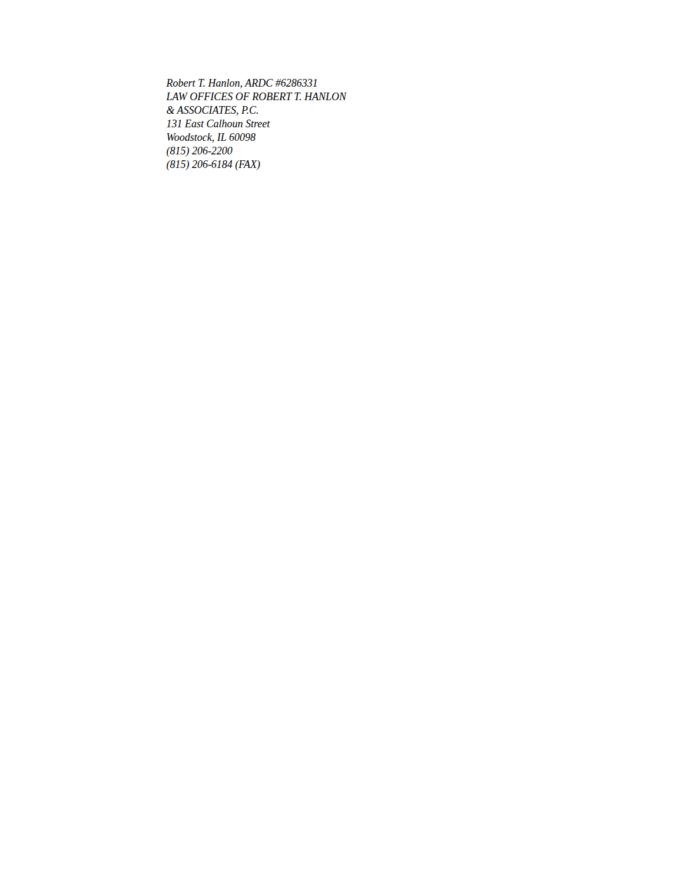Robert T. Hanlon, ARDC #6286331 LAW OFFICES OF ROBERT T. HANLON & ASSOCIATES, P.C. 131 East Calhoun Street Woodstock, IL 60098 (815) 206-2200 (815) 206-6184 (FAX)